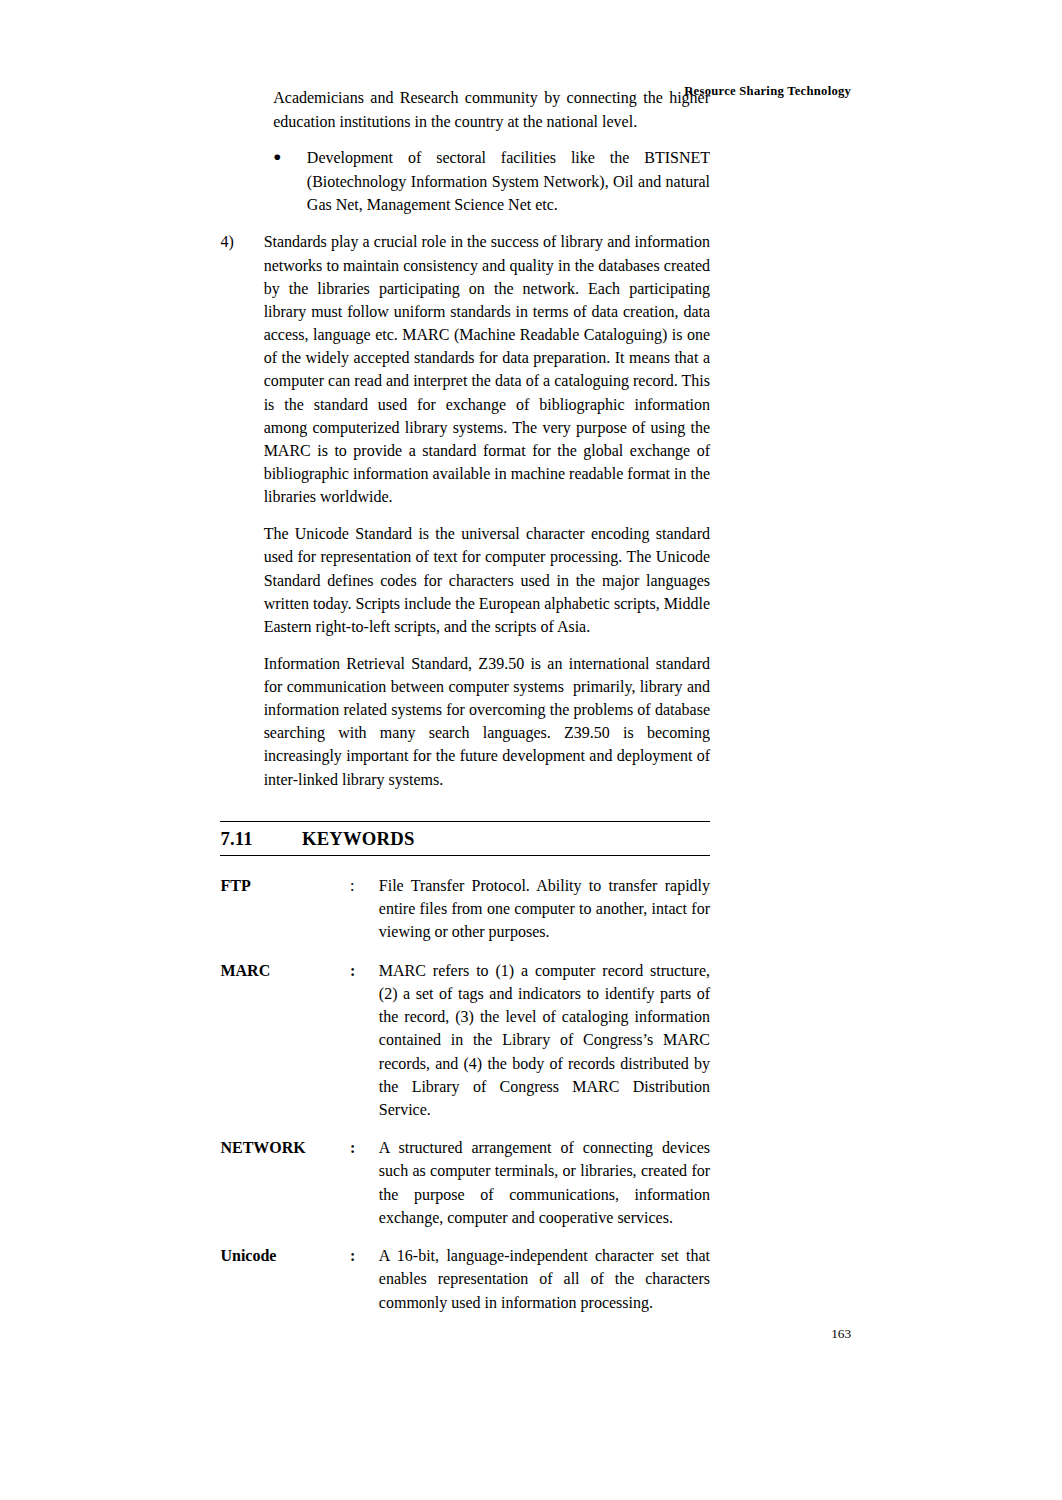Resource Sharing Technology
Academicians and Research community by connecting the higher education institutions in the country at the national level.
●
Development of sectoral facilities like the BTISNET (Biotechnology Information System Network), Oil and natural Gas Net, Management Science Net etc.
4)
Standards play a crucial role in the success of library and information networks to maintain consistency and quality in the databases created by the libraries participating on the network. Each participating library must follow uniform standards in terms of data creation, data access, language etc. MARC (Machine Readable Cataloguing) is one of the widely accepted standards for data preparation. It means that a computer can read and interpret the data of a cataloguing record. This is the standard used for exchange of bibliographic information among computerized library systems. The very purpose of using the MARC is to provide a standard format for the global exchange of bibliographic information available in machine readable format in the libraries worldwide.
The Unicode Standard is the universal character encoding standard used for representation of text for computer processing. The Unicode Standard defines codes for characters used in the major languages written today. Scripts include the European alphabetic scripts, Middle Eastern right-to-left scripts, and the scripts of Asia.
Information Retrieval Standard, Z39.50 is an international standard for communication between computer systems primarily, library and information related systems for overcoming the problems of database searching with many search languages. Z39.50 is becoming increasingly important for the future development and deployment of inter-linked library systems.
7.11 KEYWORDS
| FTP | : | File Transfer Protocol. Ability to transfer rapidly entire files from one computer to another, intact for viewing or other purposes. |
| MARC | : | MARC refers to (1) a computer record structure, (2) a set of tags and indicators to identify parts of the record, (3) the level of cataloging information contained in the Library of Congress’s MARC records, and (4) the body of records distributed by the Library of Congress MARC Distribution Service. |
| NETWORK | : | A structured arrangement of connecting devices such as computer terminals, or libraries, created for the purpose of communications, information exchange, computer and cooperative services. |
| Unicode | : | A 16-bit, language-independent character set that enables representation of all of the characters commonly used in information processing. |
163